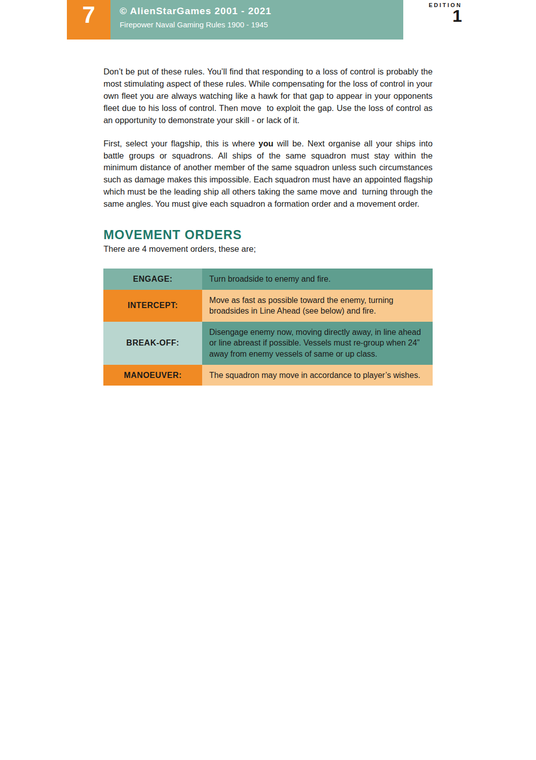7
© AlienStarGames 2001 - 2021
Firepower Naval Gaming Rules 1900 - 1945
EDITION
1
Don’t be put of these rules. You’ll find that responding to a loss of control is probably the most stimulating aspect of these rules. While compensating for the loss of control in your own fleet you are always watching like a hawk for that gap to appear in your opponents fleet due to his loss of control. Then move to exploit the gap. Use the loss of control as an opportunity to demonstrate your skill - or lack of it.
First, select your flagship, this is where you will be. Next organise all your ships into battle groups or squadrons. All ships of the same squadron must stay within the minimum distance of another member of the same squadron unless such circumstances such as damage makes this impossible. Each squadron must have an appointed flagship which must be the leading ship all others taking the same move and turning through the same angles. You must give each squadron a formation order and a movement order.
MOVEMENT ORDERS
There are 4 movement orders, these are;
| ENGAGE: | Turn broadside to enemy and fire. |
| INTERCEPT: | Move as fast as possible toward the enemy, turning broadsides in Line Ahead (see below) and fire. |
| BREAK-OFF: | Disengage enemy now, moving directly away, in line ahead or line abreast if possible. Vessels must re-group when 24” away from enemy vessels of same or up class. |
| MANOEUVER: | The squadron may move in accordance to player’s wishes. |